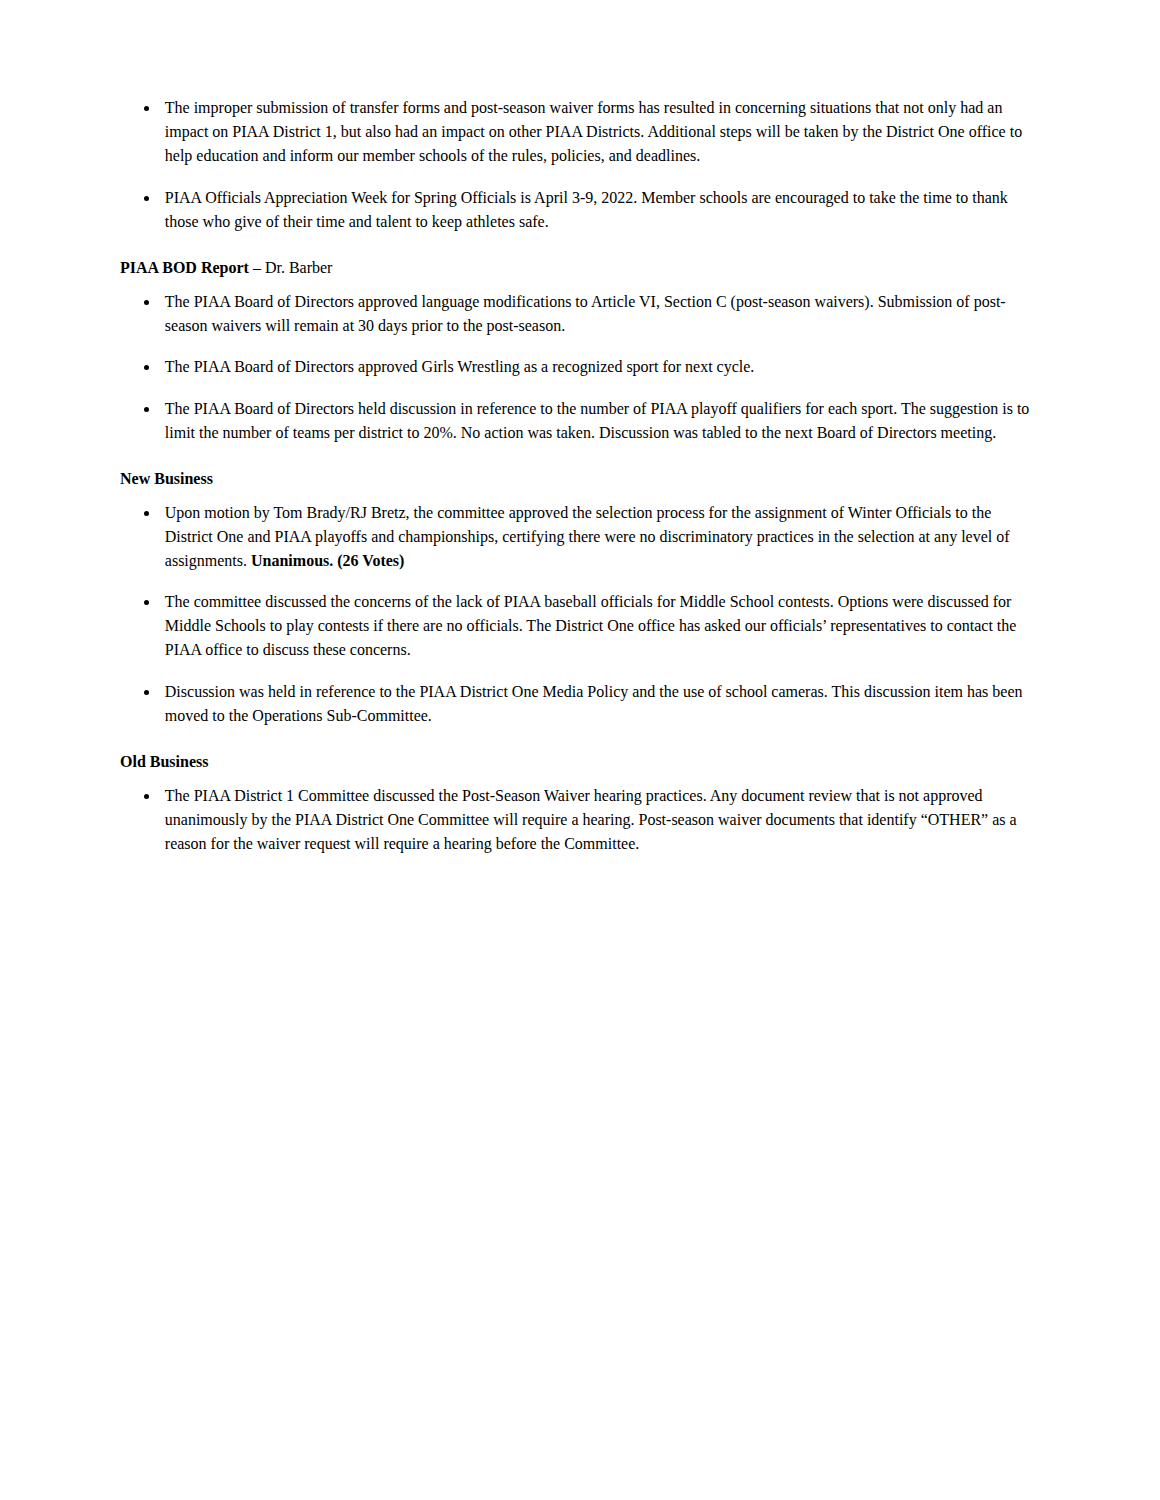The improper submission of transfer forms and post-season waiver forms has resulted in concerning situations that not only had an impact on PIAA District 1, but also had an impact on other PIAA Districts. Additional steps will be taken by the District One office to help education and inform our member schools of the rules, policies, and deadlines.
PIAA Officials Appreciation Week for Spring Officials is April 3-9, 2022. Member schools are encouraged to take the time to thank those who give of their time and talent to keep athletes safe.
PIAA BOD Report – Dr. Barber
The PIAA Board of Directors approved language modifications to Article VI, Section C (post-season waivers). Submission of post-season waivers will remain at 30 days prior to the post-season.
The PIAA Board of Directors approved Girls Wrestling as a recognized sport for next cycle.
The PIAA Board of Directors held discussion in reference to the number of PIAA playoff qualifiers for each sport. The suggestion is to limit the number of teams per district to 20%. No action was taken. Discussion was tabled to the next Board of Directors meeting.
New Business
Upon motion by Tom Brady/RJ Bretz, the committee approved the selection process for the assignment of Winter Officials to the District One and PIAA playoffs and championships, certifying there were no discriminatory practices in the selection at any level of assignments. Unanimous. (26 Votes)
The committee discussed the concerns of the lack of PIAA baseball officials for Middle School contests. Options were discussed for Middle Schools to play contests if there are no officials. The District One office has asked our officials’ representatives to contact the PIAA office to discuss these concerns.
Discussion was held in reference to the PIAA District One Media Policy and the use of school cameras. This discussion item has been moved to the Operations Sub-Committee.
Old Business
The PIAA District 1 Committee discussed the Post-Season Waiver hearing practices. Any document review that is not approved unanimously by the PIAA District One Committee will require a hearing. Post-season waiver documents that identify “OTHER” as a reason for the waiver request will require a hearing before the Committee.